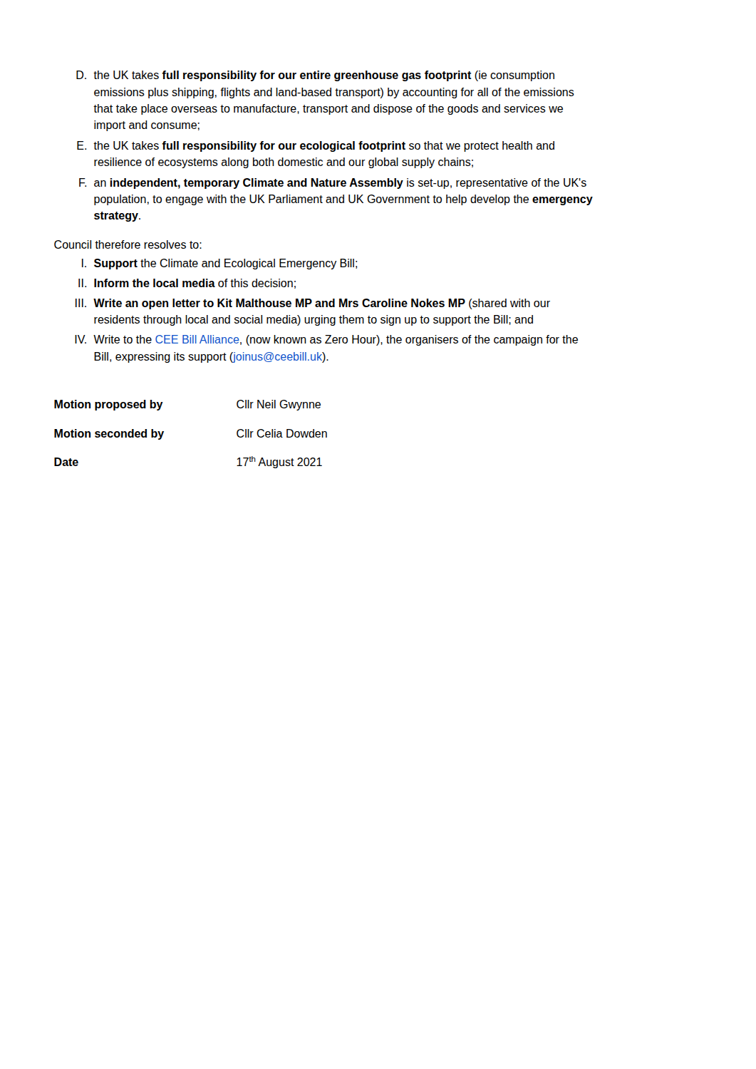the UK takes full responsibility for our entire greenhouse gas footprint (ie consumption emissions plus shipping, flights and land-based transport) by accounting for all of the emissions that take place overseas to manufacture, transport and dispose of the goods and services we import and consume;
the UK takes full responsibility for our ecological footprint so that we protect health and resilience of ecosystems along both domestic and our global supply chains;
an independent, temporary Climate and Nature Assembly is set-up, representative of the UK's population, to engage with the UK Parliament and UK Government to help develop the emergency strategy.
Council therefore resolves to:
Support the Climate and Ecological Emergency Bill;
Inform the local media of this decision;
Write an open letter to Kit Malthouse MP and Mrs Caroline Nokes MP (shared with our residents through local and social media) urging them to sign up to support the Bill; and
Write to the CEE Bill Alliance, (now known as Zero Hour), the organisers of the campaign for the Bill, expressing its support (joinus@ceebill.uk).
| Motion proposed by | Cllr Neil Gwynne |
| Motion seconded by | Cllr Celia Dowden |
| Date | 17 th August 2021 |